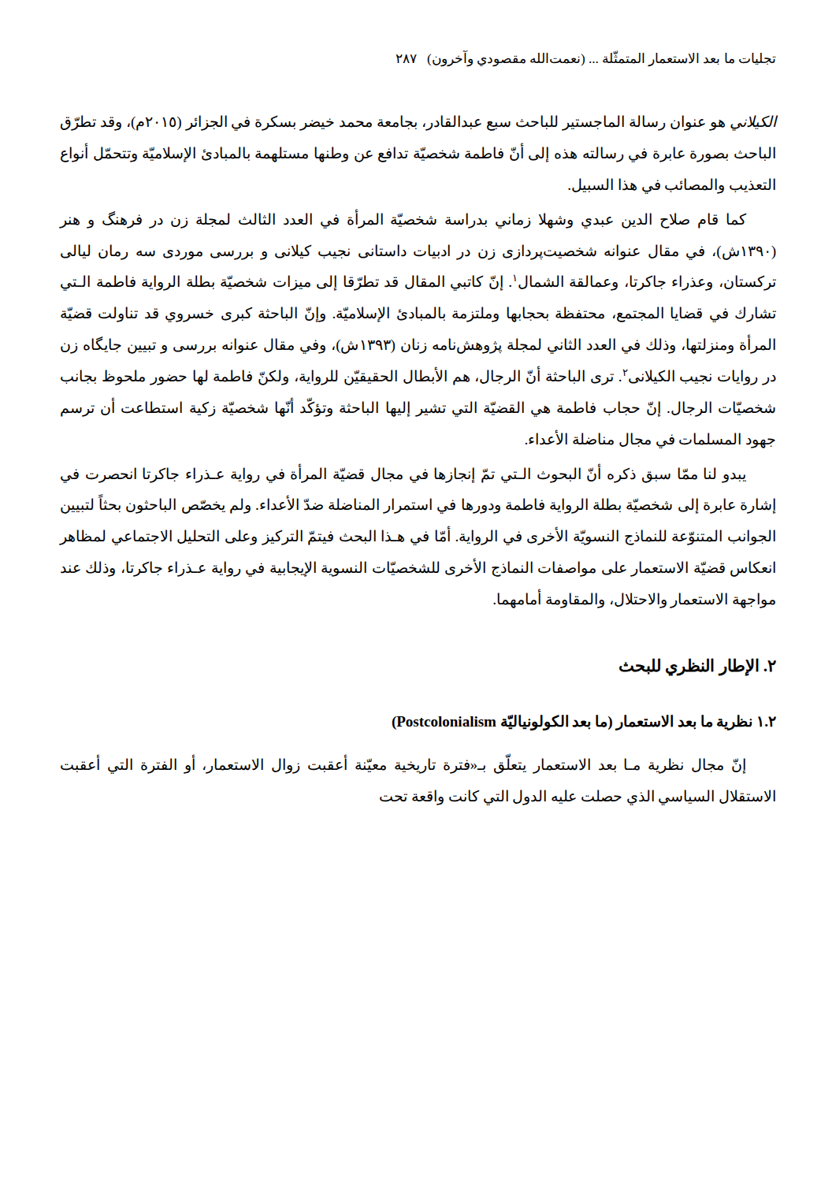تجليات ما بعد الاستعمار المتمثّلة ... (نعمت‌الله مقصودي وآخرون) ٢٨٧
الكيلاني هو عنوان رسالة الماجستير للباحث سبع عبدالقادر، بجامعة محمد خيضر بسكرة في الجزائر (٢٠١٥م)، وقد تطرّق الباحث بصورة عابرة في رسالته هذه إلى أنّ فاطمة شخصيّة تدافع عن وطنها مستلهمة بالمبادئ الإسلاميّة وتتحمّل أنواع التعذيب والمصائب في هذا السبيل.
كما قام صلاح الدين عبدي وشهلا زماني بدراسة شخصيّة المرأة في العدد الثالث لمجلة زن در فرهنگ و هنر (١٣٩٠ش)، في مقال عنوانه شخصيت‌پردازی زن در ادبيات داستانی نجيب كيلانی و بررسی موردی سه رمان ليالی تركستان، وعذراء جاكرتا، وعمالقة الشمال١. إنّ كاتبي المقال قد تطرّقا إلى ميزات شخصيّة بطلة الرواية فاطمة الـتي تشارك في قضايا المجتمع، محتفظة بحجابها وملتزمة بالمبادئ الإسلاميّة. وإنّ الباحثة كبرى خسروي قد تناولت قضيّة المرأة ومنزلتها، وذلك في العدد الثاني لمجلة پژوهش‌نامه زنان (١٣٩٣ش)، وفي مقال عنوانه بررسی و تبيين جايگاه زن در روايات نجيب الكيلانی٢. ترى الباحثة أنّ الرجال، هم الأبطال الحقيقيّن للرواية، ولكنّ فاطمة لها حضور ملحوظ بجانب شخصيّات الرجال. إنّ حجاب فاطمة هي القضيّة التي تشير إليها الباحثة وتؤكّد أنّها شخصيّة زكية استطاعت أن ترسم جهود المسلمات في مجال مناضلة الأعداء.
يبدو لنا ممّا سبق ذكره أنّ البحوث الـتي تمّ إنجازها في مجال قضيّة المرأة في رواية عـذراء جاكرتا انحصرت في إشارة عابرة إلى شخصيّة بطلة الرواية فاطمة ودورها في استمرار المناضلة ضدّ الأعداء. ولم يخصّص الباحثون بحثاً لتبيين الجوانب المتنوّعة للنماذج النسويّة الأخرى في الرواية. أمّا في هـذا البحث فيتمّ التركيز وعلى التحليل الاجتماعي لمظاهر انعكاس قضيّة الاستعمار على مواصفات النماذج الأخرى للشخصيّات النسوية الإيجابية في رواية عـذراء جاكرتا، وذلك عند مواجهة الاستعمار والاحتلال، والمقاومة أمامهما.
٢. الإطار النظري للبحث
١.٢ نظرية ما بعد الاستعمار (ما بعد الكولونياليّة Postcolonialism)
إنّ مجال نظرية مـا بعد الاستعمار يتعلّق بـ«فترة تاريخية معيّنة أعقبت زوال الاستعمار، أو الفترة التي أعقبت الاستقلال السياسي الذي حصلت عليه الدول التي كانت واقعة تحت